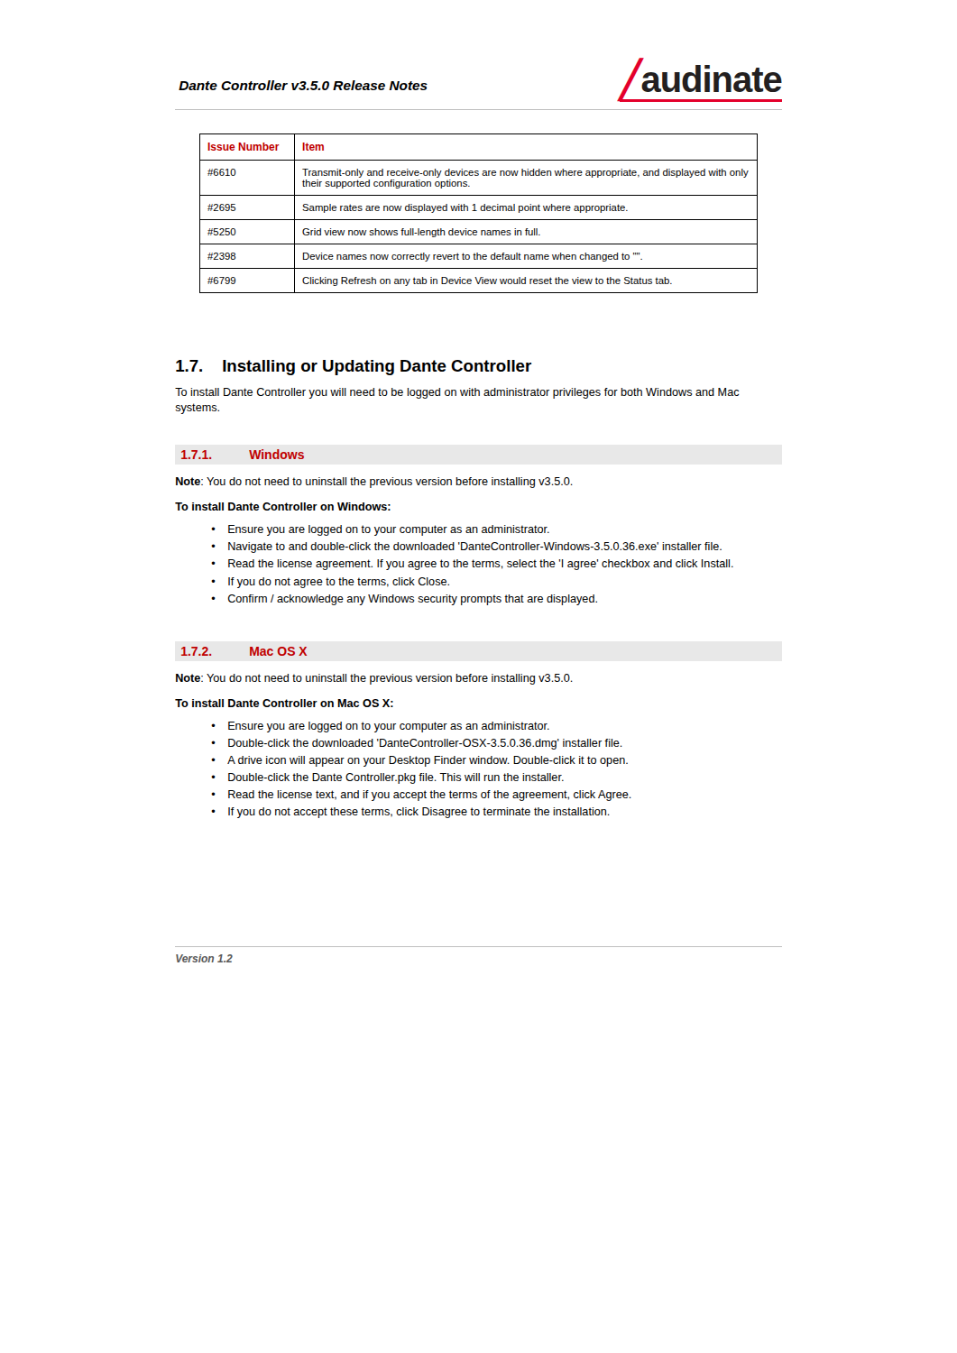Dante Controller v3.5.0 Release Notes
╱audinate
| Issue Number | Item |
| --- | --- |
| #6610 | Transmit-only and receive-only devices are now hidden where appropriate, and displayed with only their supported configuration options. |
| #2695 | Sample rates are now displayed with 1 decimal point where appropriate. |
| #5250 | Grid view now shows full-length device names in full. |
| #2398 | Device names now correctly revert to the default name when changed to "". |
| #6799 | Clicking Refresh on any tab in Device View would reset the view to the Status tab. |
1.7. Installing or Updating Dante Controller
To install Dante Controller you will need to be logged on with administrator privileges for both Windows and Mac systems.
1.7.1. Windows
Note: You do not need to uninstall the previous version before installing v3.5.0.
To install Dante Controller on Windows:
Ensure you are logged on to your computer as an administrator.
Navigate to and double-click the downloaded 'DanteController-Windows-3.5.0.36.exe' installer file.
Read the license agreement. If you agree to the terms, select the 'I agree' checkbox and click Install.
If you do not agree to the terms, click Close.
Confirm / acknowledge any Windows security prompts that are displayed.
1.7.2. Mac OS X
Note: You do not need to uninstall the previous version before installing v3.5.0.
To install Dante Controller on Mac OS X:
Ensure you are logged on to your computer as an administrator.
Double-click the downloaded 'DanteController-OSX-3.5.0.36.dmg' installer file.
A drive icon will appear on your Desktop Finder window. Double-click it to open.
Double-click the Dante Controller.pkg file. This will run the installer.
Read the license text, and if you accept the terms of the agreement, click Agree.
If you do not accept these terms, click Disagree to terminate the installation.
Version 1.2